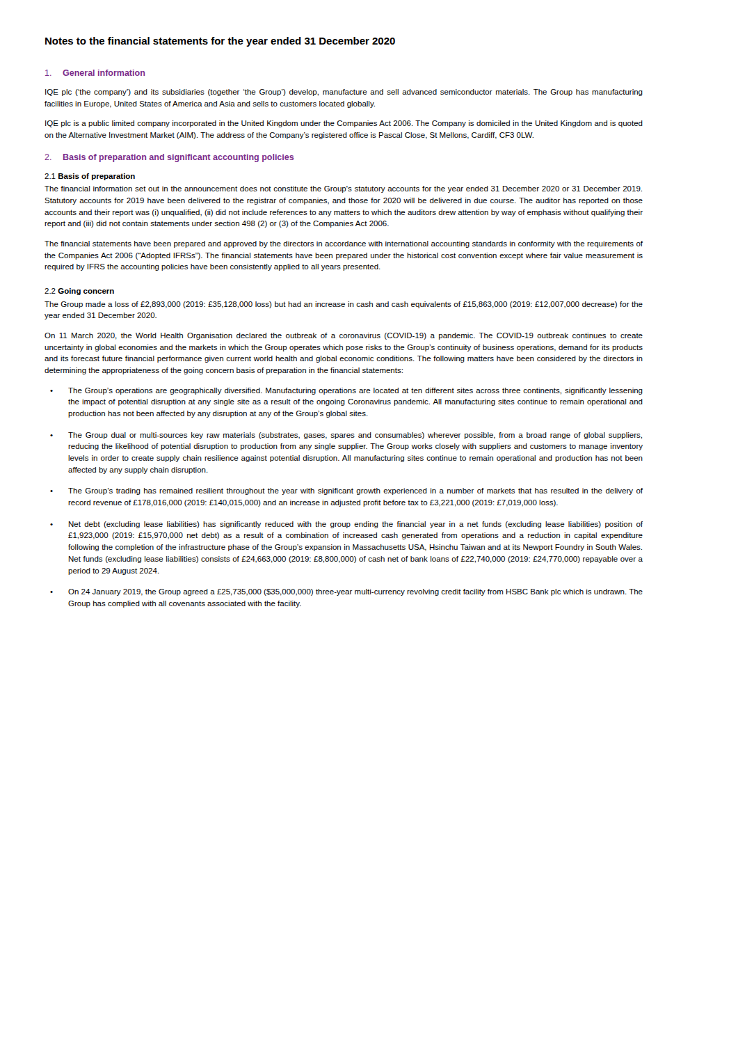Notes to the financial statements for the year ended 31 December 2020
1. General information
IQE plc (‘the company’) and its subsidiaries (together ‘the Group’) develop, manufacture and sell advanced semiconductor materials. The Group has manufacturing facilities in Europe, United States of America and Asia and sells to customers located globally.
IQE plc is a public limited company incorporated in the United Kingdom under the Companies Act 2006. The Company is domiciled in the United Kingdom and is quoted on the Alternative Investment Market (AIM). The address of the Company’s registered office is Pascal Close, St Mellons, Cardiff, CF3 0LW.
2. Basis of preparation and significant accounting policies
2.1 Basis of preparation
The financial information set out in the announcement does not constitute the Group's statutory accounts for the year ended 31 December 2020 or 31 December 2019. Statutory accounts for 2019 have been delivered to the registrar of companies, and those for 2020 will be delivered in due course. The auditor has reported on those accounts and their report was (i) unqualified, (ii) did not include references to any matters to which the auditors drew attention by way of emphasis without qualifying their report and (iii) did not contain statements under section 498 (2) or (3) of the Companies Act 2006.
The financial statements have been prepared and approved by the directors in accordance with international accounting standards in conformity with the requirements of the Companies Act 2006 (“Adopted IFRSs”). The financial statements have been prepared under the historical cost convention except where fair value measurement is required by IFRS the accounting policies have been consistently applied to all years presented.
2.2 Going concern
The Group made a loss of £2,893,000 (2019: £35,128,000 loss) but had an increase in cash and cash equivalents of £15,863,000 (2019: £12,007,000 decrease) for the year ended 31 December 2020.
On 11 March 2020, the World Health Organisation declared the outbreak of a coronavirus (COVID-19) a pandemic. The COVID-19 outbreak continues to create uncertainty in global economies and the markets in which the Group operates which pose risks to the Group’s continuity of business operations, demand for its products and its forecast future financial performance given current world health and global economic conditions. The following matters have been considered by the directors in determining the appropriateness of the going concern basis of preparation in the financial statements:
The Group’s operations are geographically diversified. Manufacturing operations are located at ten different sites across three continents, significantly lessening the impact of potential disruption at any single site as a result of the ongoing Coronavirus pandemic. All manufacturing sites continue to remain operational and production has not been affected by any disruption at any of the Group’s global sites.
The Group dual or multi-sources key raw materials (substrates, gases, spares and consumables) wherever possible, from a broad range of global suppliers, reducing the likelihood of potential disruption to production from any single supplier. The Group works closely with suppliers and customers to manage inventory levels in order to create supply chain resilience against potential disruption. All manufacturing sites continue to remain operational and production has not been affected by any supply chain disruption.
The Group’s trading has remained resilient throughout the year with significant growth experienced in a number of markets that has resulted in the delivery of record revenue of £178,016,000 (2019: £140,015,000) and an increase in adjusted profit before tax to £3,221,000 (2019: £7,019,000 loss).
Net debt (excluding lease liabilities) has significantly reduced with the group ending the financial year in a net funds (excluding lease liabilities) position of £1,923,000 (2019: £15,970,000 net debt) as a result of a combination of increased cash generated from operations and a reduction in capital expenditure following the completion of the infrastructure phase of the Group’s expansion in Massachusetts USA, Hsinchu Taiwan and at its Newport Foundry in South Wales. Net funds (excluding lease liabilities) consists of £24,663,000 (2019: £8,800,000) of cash net of bank loans of £22,740,000 (2019: £24,770,000) repayable over a period to 29 August 2024.
On 24 January 2019, the Group agreed a £25,735,000 ($35,000,000) three-year multi-currency revolving credit facility from HSBC Bank plc which is undrawn. The Group has complied with all covenants associated with the facility.